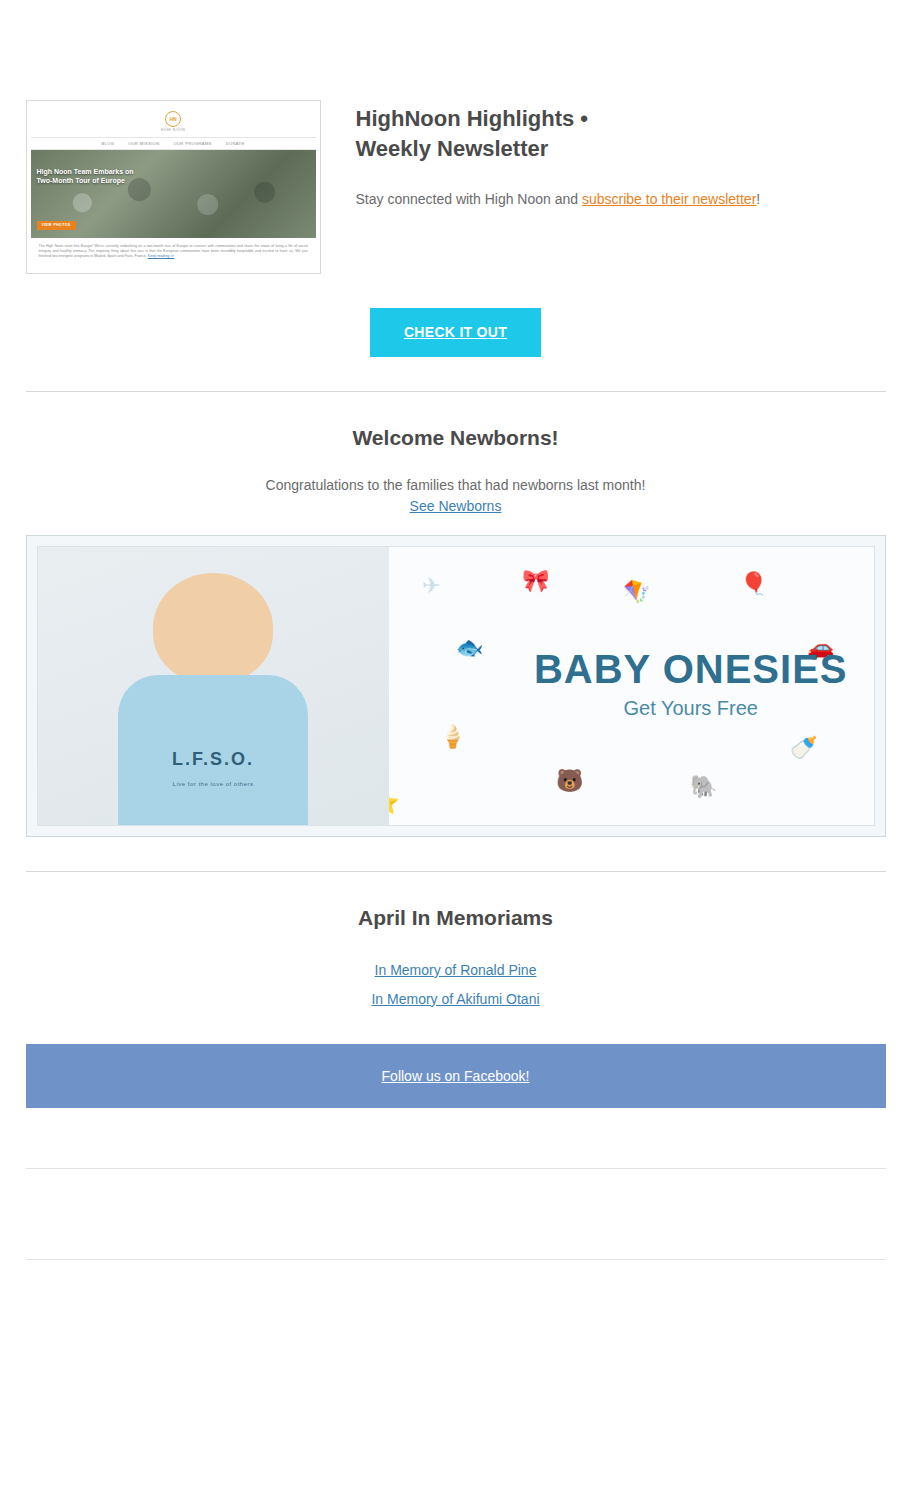HN
HIGH NOON
BLOG OUR MISSION OUR PROGRAMS DONATE
High Noon Team Embarks on
Two-Month Tour of Europe
VIEW PHOTOS
The High Noon team hits Europe! We're currently embarking on a two-month tour of Europe to connect with communities and share the vision of living a life of social integrity and healthy intimacy. The inspiring thing about this tour is that the European communities have been incredibly hospitable and excited to have us. We just finished two energetic programs in Madrid, Spain and Paris, France. Keep reading >>
HighNoon Highlights •
Weekly Newsletter
Stay connected with High Noon and subscribe to their newsletter!
CHECK IT OUT
Welcome Newborns!
Congratulations to the families that had newborns last month!
See Newborns
✈ 🎀 🪁 🎈 🐟 🚗 🍦 🐻 🐘 🍼 ⭐
L.F.S.O.
Live for the love of others
BABY ONESIES
Get Yours Free
April In Memoriams
In Memory of Ronald Pine In Memory of Akifumi Otani
Follow us on Facebook!